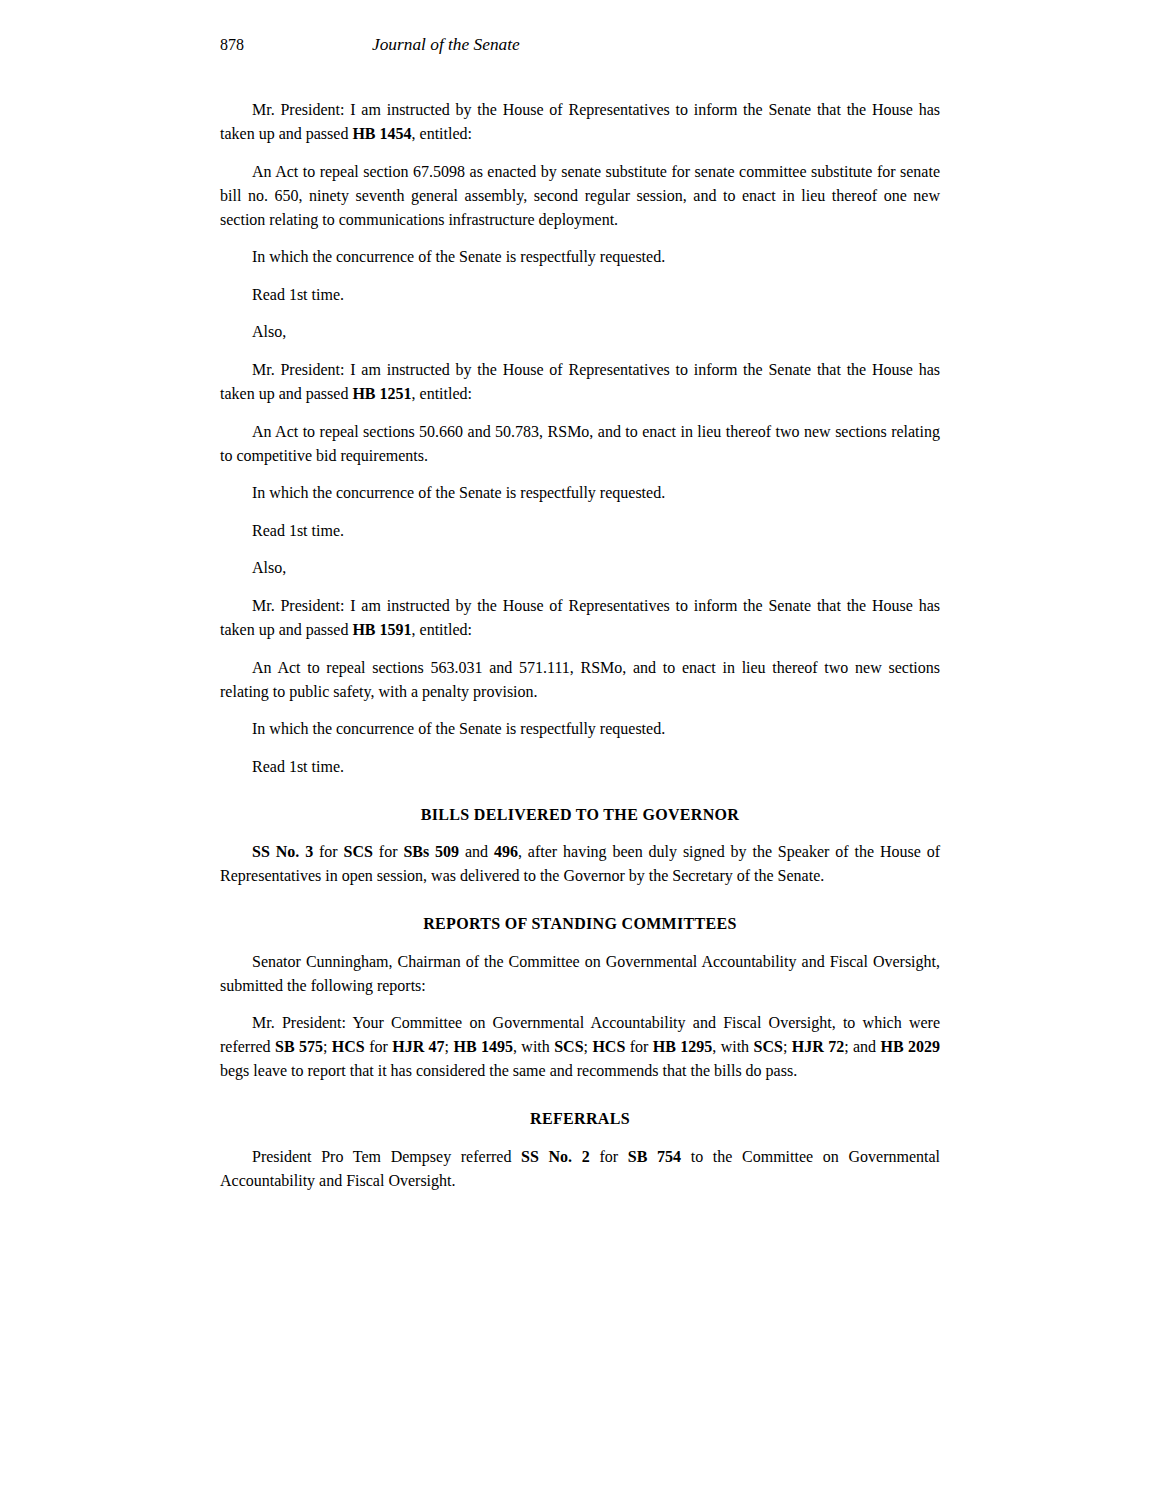878 Journal of the Senate
Mr. President: I am instructed by the House of Representatives to inform the Senate that the House has taken up and passed HB 1454, entitled:
An Act to repeal section 67.5098 as enacted by senate substitute for senate committee substitute for senate bill no. 650, ninety seventh general assembly, second regular session, and to enact in lieu thereof one new section relating to communications infrastructure deployment.
In which the concurrence of the Senate is respectfully requested.
Read 1st time.
Also,
Mr. President: I am instructed by the House of Representatives to inform the Senate that the House has taken up and passed HB 1251, entitled:
An Act to repeal sections 50.660 and 50.783, RSMo, and to enact in lieu thereof two new sections relating to competitive bid requirements.
In which the concurrence of the Senate is respectfully requested.
Read 1st time.
Also,
Mr. President: I am instructed by the House of Representatives to inform the Senate that the House has taken up and passed HB 1591, entitled:
An Act to repeal sections 563.031 and 571.111, RSMo, and to enact in lieu thereof two new sections relating to public safety, with a penalty provision.
In which the concurrence of the Senate is respectfully requested.
Read 1st time.
BILLS DELIVERED TO THE GOVERNOR
SS No. 3 for SCS for SBs 509 and 496, after having been duly signed by the Speaker of the House of Representatives in open session, was delivered to the Governor by the Secretary of the Senate.
REPORTS OF STANDING COMMITTEES
Senator Cunningham, Chairman of the Committee on Governmental Accountability and Fiscal Oversight, submitted the following reports:
Mr. President: Your Committee on Governmental Accountability and Fiscal Oversight, to which were referred SB 575; HCS for HJR 47; HB 1495, with SCS; HCS for HB 1295, with SCS; HJR 72; and HB 2029 begs leave to report that it has considered the same and recommends that the bills do pass.
REFERRALS
President Pro Tem Dempsey referred SS No. 2 for SB 754 to the Committee on Governmental Accountability and Fiscal Oversight.